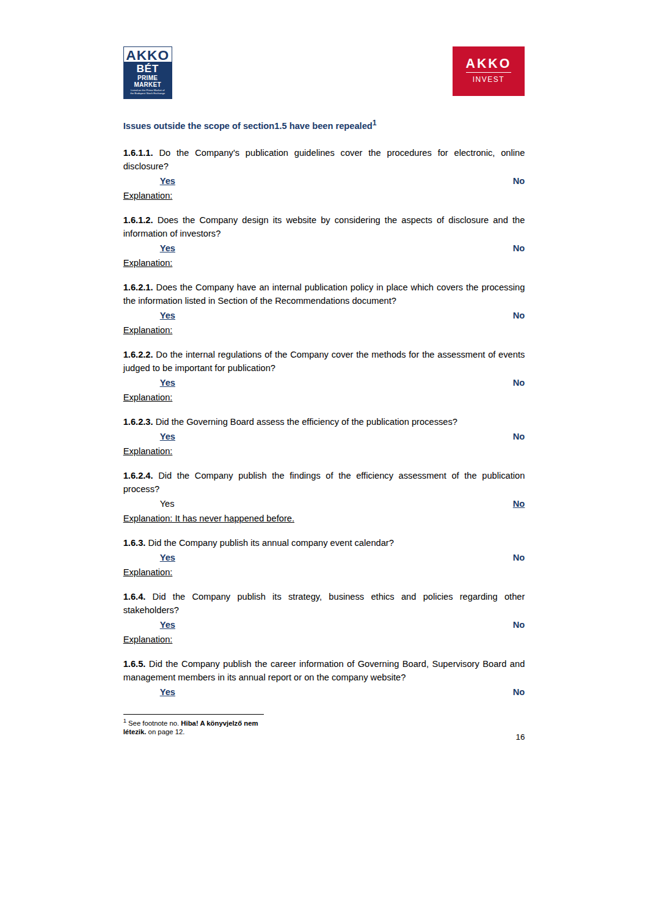AKKO
BÉT
PRIME
MARKET
Listed on the Prime Market of
the Budapest Stock Exchange
AKKO
INVEST
Issues outside the scope of section1.5 have been repealed1
1.6.1.1. Do the Company's publication guidelines cover the procedures for electronic, online disclosure?
Yes No
Explanation:
1.6.1.2. Does the Company design its website by considering the aspects of disclosure and the information of investors?
Yes No
Explanation:
1.6.2.1. Does the Company have an internal publication policy in place which covers the processing the information listed in Section of the Recommendations document?
Yes No
Explanation:
1.6.2.2. Do the internal regulations of the Company cover the methods for the assessment of events judged to be important for publication?
Yes No
Explanation:
1.6.2.3. Did the Governing Board assess the efficiency of the publication processes?
Yes No
Explanation:
1.6.2.4. Did the Company publish the findings of the efficiency assessment of the publication process?
Yes No
Explanation: It has never happened before.
1.6.3. Did the Company publish its annual company event calendar?
Yes No
Explanation:
1.6.4. Did the Company publish its strategy, business ethics and policies regarding other stakeholders?
Yes No
Explanation:
1.6.5. Did the Company publish the career information of Governing Board, Supervisory Board and management members in its annual report or on the company website?
Yes No
1 See footnote no. Hiba! A könyvjelző nem létezik. on page 12.
16